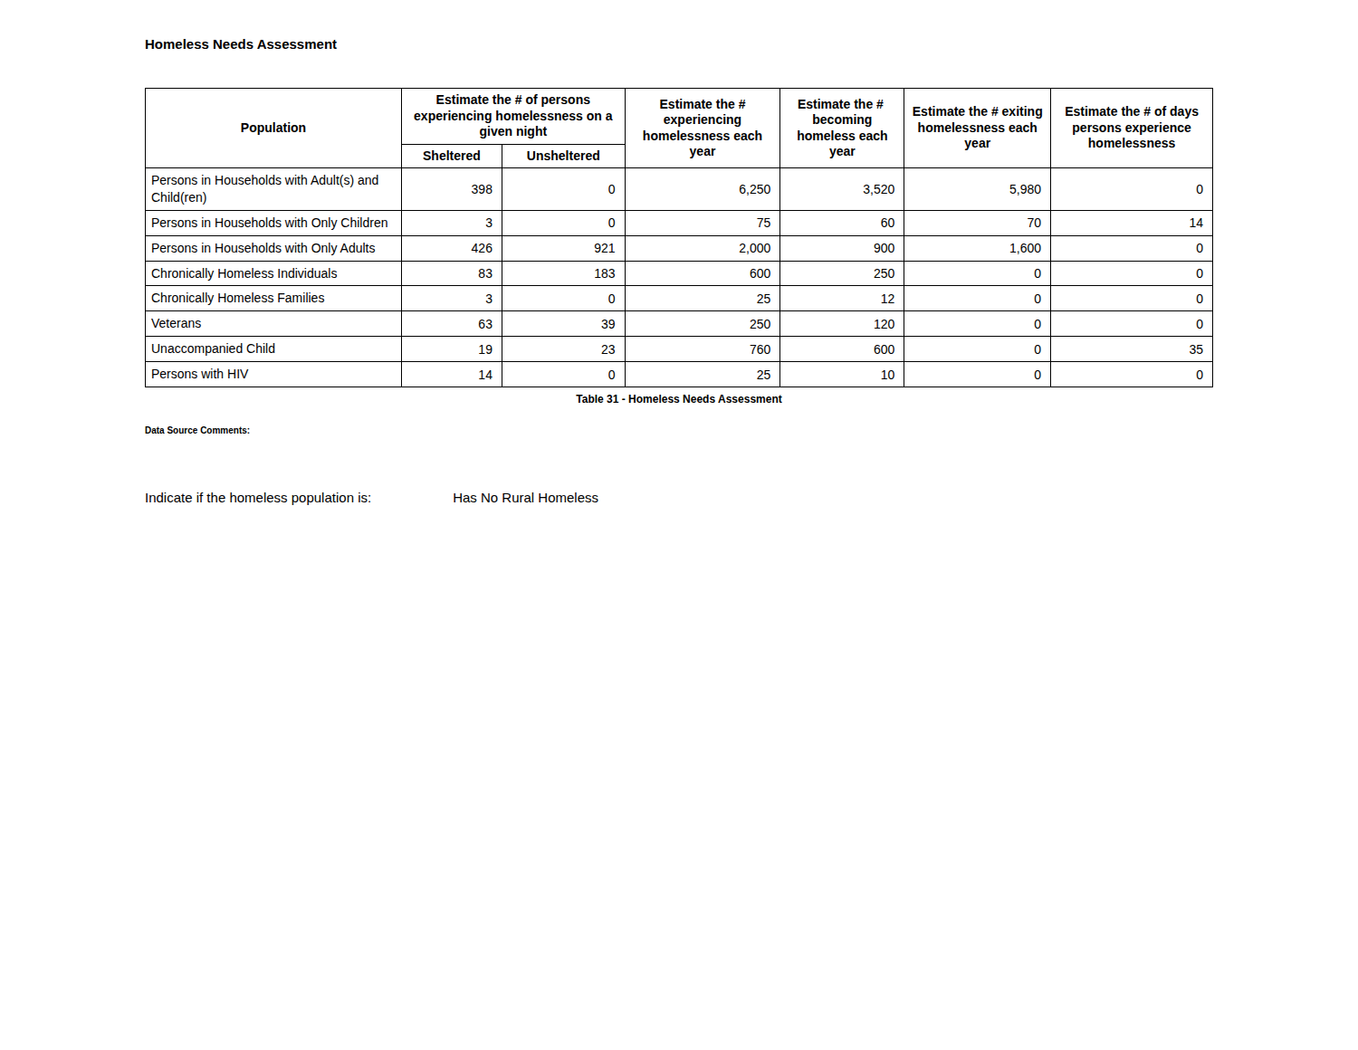Homeless Needs Assessment
| Population | Estimate the # of persons experiencing homelessness on a given night | Estimate the # experiencing homelessness each year | Estimate the # becoming homeless each year | Estimate the # exiting homelessness each year | Estimate the # of days persons experience homelessness |
| --- | --- | --- | --- | --- | --- |
| Sheltered | Unsheltered |
| Persons in Households with Adult(s) and Child(ren) | 398 | 0 | 6,250 | 3,520 | 5,980 | 0 |
| Persons in Households with Only Children | 3 | 0 | 75 | 60 | 70 | 14 |
| Persons in Households with Only Adults | 426 | 921 | 2,000 | 900 | 1,600 | 0 |
| Chronically Homeless Individuals | 83 | 183 | 600 | 250 | 0 | 0 |
| Chronically Homeless Families | 3 | 0 | 25 | 12 | 0 | 0 |
| Veterans | 63 | 39 | 250 | 120 | 0 | 0 |
| Unaccompanied Child | 19 | 23 | 760 | 600 | 0 | 35 |
| Persons with HIV | 14 | 0 | 25 | 10 | 0 | 0 |
Table 31 - Homeless Needs Assessment
Data Source Comments:
Indicate if the homeless population is: Has No Rural Homeless